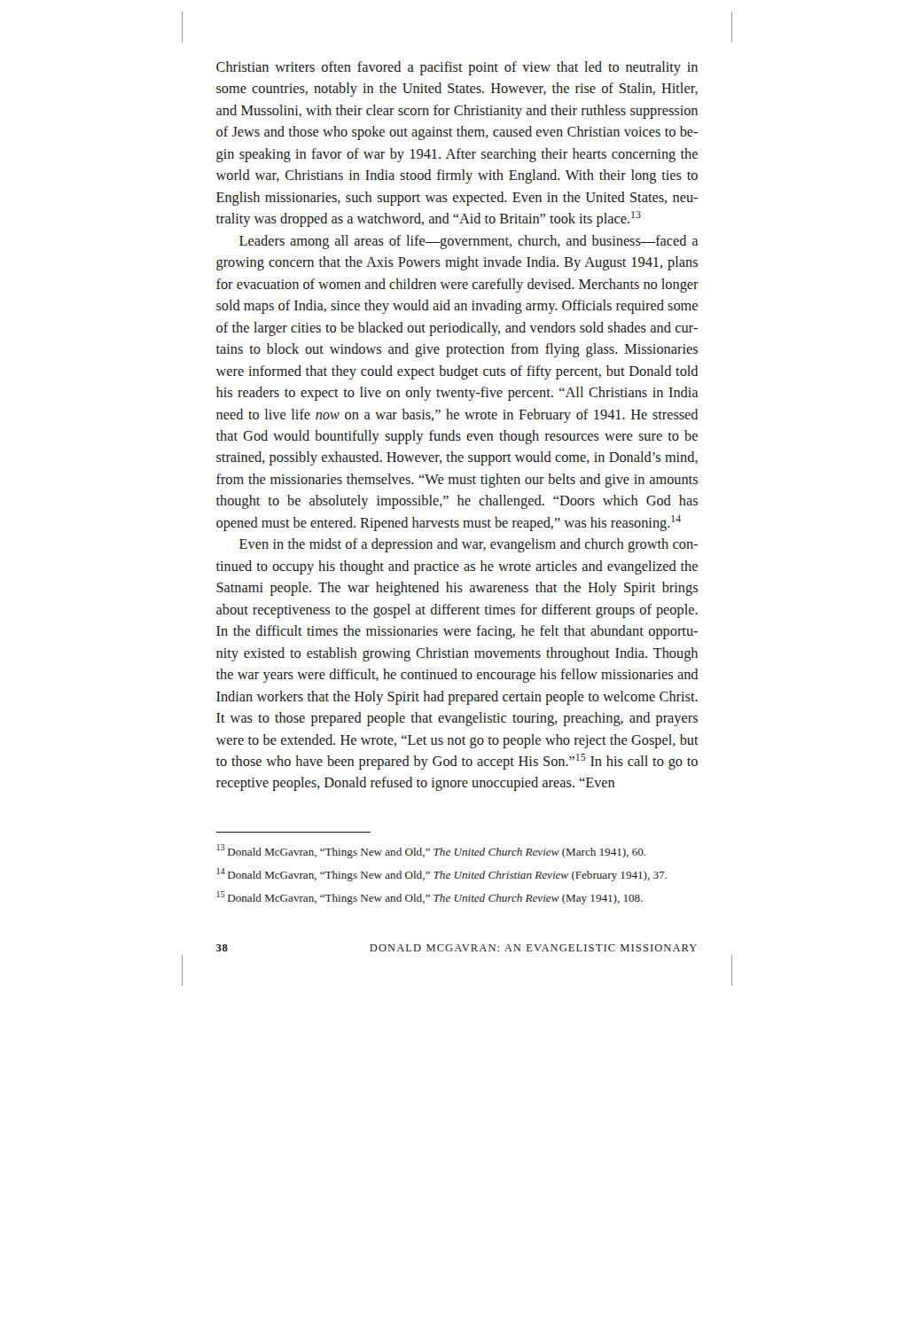Christian writers often favored a pacifist point of view that led to neutrality in some countries, notably in the United States. However, the rise of Stalin, Hitler, and Mussolini, with their clear scorn for Christianity and their ruthless suppression of Jews and those who spoke out against them, caused even Christian voices to begin speaking in favor of war by 1941. After searching their hearts concerning the world war, Christians in India stood firmly with England. With their long ties to English missionaries, such support was expected. Even in the United States, neutrality was dropped as a watchword, and “Aid to Britain” took its place.13
Leaders among all areas of life—government, church, and business—faced a growing concern that the Axis Powers might invade India. By August 1941, plans for evacuation of women and children were carefully devised. Merchants no longer sold maps of India, since they would aid an invading army. Officials required some of the larger cities to be blacked out periodically, and vendors sold shades and curtains to block out windows and give protection from flying glass. Missionaries were informed that they could expect budget cuts of fifty percent, but Donald told his readers to expect to live on only twenty-five percent. “All Christians in India need to live life now on a war basis,” he wrote in February of 1941. He stressed that God would bountifully supply funds even though resources were sure to be strained, possibly exhausted. However, the support would come, in Donald’s mind, from the missionaries themselves. “We must tighten our belts and give in amounts thought to be absolutely impossible,” he challenged. “Doors which God has opened must be entered. Ripened harvests must be reaped,” was his reasoning.14
Even in the midst of a depression and war, evangelism and church growth continued to occupy his thought and practice as he wrote articles and evangelized the Satnami people. The war heightened his awareness that the Holy Spirit brings about receptiveness to the gospel at different times for different groups of people. In the difficult times the missionaries were facing, he felt that abundant opportunity existed to establish growing Christian movements throughout India. Though the war years were difficult, he continued to encourage his fellow missionaries and Indian workers that the Holy Spirit had prepared certain people to welcome Christ. It was to those prepared people that evangelistic touring, preaching, and prayers were to be extended. He wrote, “Let us not go to people who reject the Gospel, but to those who have been prepared by God to accept His Son.”15 In his call to go to receptive peoples, Donald refused to ignore unoccupied areas. “Even
13Donald McGavran, “Things New and Old,” The United Church Review (March 1941), 60.
14Donald McGavran, “Things New and Old,” The United Christian Review (February 1941), 37.
15Donald McGavran, “Things New and Old,” The United Church Review (May 1941), 108.
38 Donald McGavran: An Evangelistic Missionary